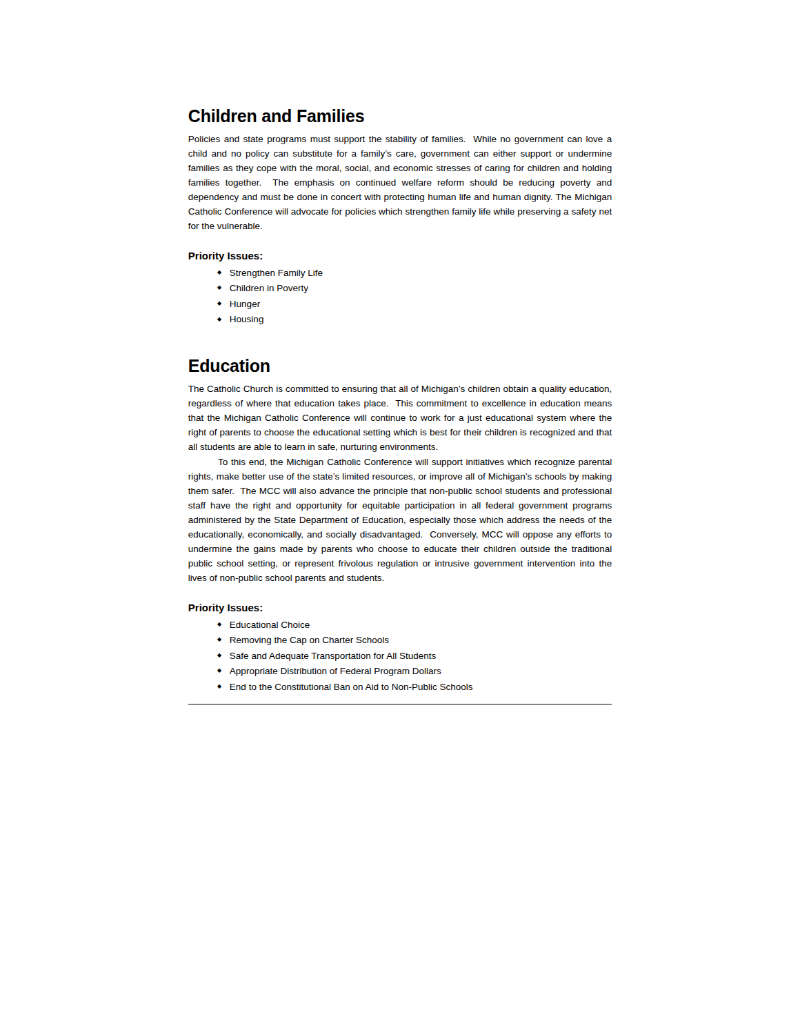Children and Families
Policies and state programs must support the stability of families. While no government can love a child and no policy can substitute for a family’s care, government can either support or undermine families as they cope with the moral, social, and economic stresses of caring for children and holding families together. The emphasis on continued welfare reform should be reducing poverty and dependency and must be done in concert with protecting human life and human dignity. The Michigan Catholic Conference will advocate for policies which strengthen family life while preserving a safety net for the vulnerable.
Priority Issues:
Strengthen Family Life
Children in Poverty
Hunger
Housing
Education
The Catholic Church is committed to ensuring that all of Michigan’s children obtain a quality education, regardless of where that education takes place. This commitment to excellence in education means that the Michigan Catholic Conference will continue to work for a just educational system where the right of parents to choose the educational setting which is best for their children is recognized and that all students are able to learn in safe, nurturing environments.
To this end, the Michigan Catholic Conference will support initiatives which recognize parental rights, make better use of the state’s limited resources, or improve all of Michigan’s schools by making them safer. The MCC will also advance the principle that non-public school students and professional staff have the right and opportunity for equitable participation in all federal government programs administered by the State Department of Education, especially those which address the needs of the educationally, economically, and socially disadvantaged. Conversely, MCC will oppose any efforts to undermine the gains made by parents who choose to educate their children outside the traditional public school setting, or represent frivolous regulation or intrusive government intervention into the lives of non-public school parents and students.
Priority Issues:
Educational Choice
Removing the Cap on Charter Schools
Safe and Adequate Transportation for All Students
Appropriate Distribution of Federal Program Dollars
End to the Constitutional Ban on Aid to Non-Public Schools